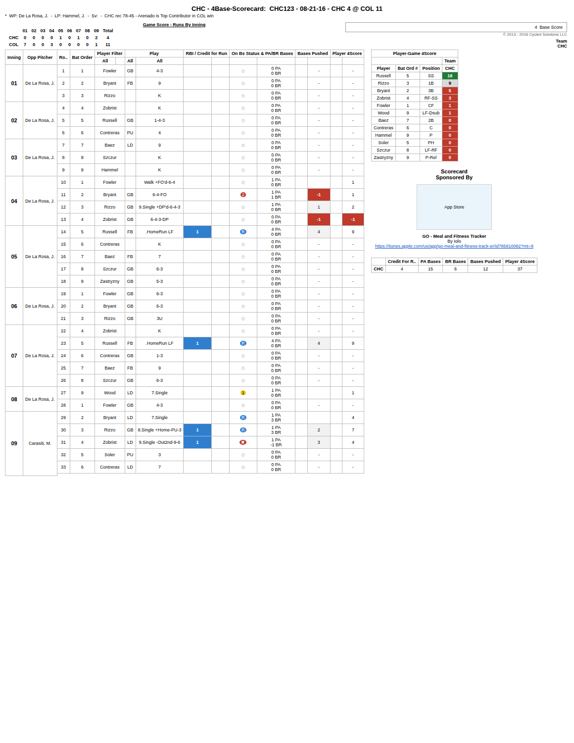CHC - 4Base-Scorecard: CHC123 - 08-21-16 - CHC 4 @ COL 11
* WP: De La Rosa, J. - LP: Hammel, J. - Sv: - CHC rec 78-45 - Arenado is Top Contributor in COL win
| Game Score - Runs By Inning / / 01 / 02 / 03 / 04 / 05 / 06 / 07 / 08 / 09 / Total / / CHC / 0 / 0 / 0 / 0 / 1 / 0 / 1 / 0 / 2 / 4 / / COL / 7 / 0 / 0 / 3 / 0 / 0 / 0 / 0 / 1 / 11 / | 4 Base Score © 2013 - 2016 Cycled Solutions LLC Team CHC |
| Inning | Opp Pitcher | Ro.. | Bat Order | Player Filter | Play | RBI / Credit for Run | On Bs Status & PA/BR Bases | Bases Pushed | Player 4Score |
| All | | All | All | | | | | | | | |
| 01 | De La Rosa, J. | 1 | 1 | Fowler | GB | 4-3 | | | ◇ | 0 PA 0 BR | | - | | - |
| 2 | 2 | Bryant | FB | 9 | | | ◇ | 0 PA 0 BR | | - | | - |
| 3 | 3 | Rizzo | | K | | | ◇ | 0 PA 0 BR | | - | | - |
| 02 | De La Rosa, J. | 4 | 4 | Zobrist | | K | | | ◇ | 0 PA 0 BR | | - | | - |
| 5 | 5 | Russell | GB | 1-4-3 | | | ◇ | 0 PA 0 BR | | - | | - |
| 6 | 6 | Contreras | PU | 4 | | | ◇ | 0 PA 0 BR | | - | | - |
| 03 | De La Rosa, J. | 7 | 7 | Baez | LD | 9 | | | ◇ | 0 PA 0 BR | | - | | - |
| 8 | 8 | Szczur | | K | | | ◇ | 0 PA 0 BR | | - | | - |
| 9 | 9 | Hammel | | K | | | ◇ | 0 PA 0 BR | | - | | - |
| 04 | De La Rosa, J. | 10 | 1 | Fowler | | Walk +FO'd-6-4 | | | ◇ | 1 PA 0 BR | | | | 1 |
| 11 | 2 | Bryant | GB | 6-4-FO | | | 2 | 1 PA 1 BR | | -1 | | 1 |
| 12 | 3 | Rizzo | GB | 9.Single +DP'd-6-4-3 | | | ◇ | 1 PA 0 BR | | 1 | | 2 |
| 13 | 4 | Zobrist | GB | 6-4-3-DP | | | ◇ | 0 PA 0 BR | | -1 | | -1 |
| 05 | De La Rosa, J. | 14 | 5 | Russell | FB | .HomeRun LF | 1 | | R | 4 PA 0 BR | | 4 | | 9 |
| 15 | 6 | Contreras | | K | | | ◇ | 0 PA 0 BR | | - | | - |
| 16 | 7 | Baez | FB | 7 | | | ◇ | 0 PA 0 BR | | - | | - |
| 17 | 8 | Szczur | GB | 6-3 | | | ◇ | 0 PA 0 BR | | - | | - |
| 18 | 9 | Zastryzny | GB | 5-3 | | | ◇ | 0 PA 0 BR | | - | | - |
| 06 | De La Rosa, J. | 19 | 1 | Fowler | GB | 6-3 | | | ◇ | 0 PA 0 BR | | - | | - |
| 20 | 2 | Bryant | GB | 6-3 | | | ◇ | 0 PA 0 BR | | - | | - |
| 21 | 3 | Rizzo | GB | 3U | | | ◇ | 0 PA 0 BR | | - | | - |
| 07 | De La Rosa, J. | 22 | 4 | Zobrist | | K | | | ◇ | 0 PA 0 BR | | - | | - |
| 23 | 5 | Russell | FB | .HomeRun LF | 1 | | R | 4 PA 0 BR | | 4 | | 9 |
| 24 | 6 | Contreras | GB | 1-3 | | | ◇ | 0 PA 0 BR | | - | | - |
| 25 | 7 | Baez | FB | 9 | | | ◇ | 0 PA 0 BR | | - | | - |
| 26 | 8 | Szczur | GB | 6-3 | | | ◇ | 0 PA 0 BR | | - | | - |
| 08 | De La Rosa, J. | 27 | 9 | Wood | LD | 7.Single | | | 1 | 1 PA 0 BR | | | | 1 |
| 28 | 1 | Fowler | GB | 4-3 | | | ◇ | 0 PA 0 BR | | - | | - |
| 09 | Carasiti, M. | 29 | 2 | Bryant | LD | 7.Single | | | R | 1 PA 3 BR | | | | 4 |
| 30 | 3 | Rizzo | GB | 8.Single +Home-PU-3 | 1 | | R | 1 PA 3 BR | | 2 | | 7 |
| 31 | 4 | Zobrist | LD | 9.Single -Out2nd-9-6 | 1 | | ✖ | 1 PA -1 BR | | 3 | | 4 |
| 32 | 5 | Soler | PU | 3 | | | ◇ | 0 PA 0 BR | | - | | - |
| 33 | 6 | Contreras | LD | 7 | | | ◇ | 0 PA 0 BR | | - | | - |
| Player-Game 4Score |
| | Team |
| Player | Bat Ord # | Position | CHC |
| Russell | 5 | SS | 18 |
| Rizzo | 3 | 1B | 9 |
| Bryant | 2 | 3B | 5 |
| Zobrist | 4 | RF-SS | 3 |
| Fowler | 1 | CF | 1 |
| Wood | 9 | LF-Dsub | 1 |
| Baez | 7 | 2B | 0 |
| Contreras | 6 | C | 0 |
| Hammel | 9 | P | 0 |
| Soler | 5 | PH | 0 |
| Szczur | 8 | LF-RF | 0 |
| Zastryzny | 9 | P-Rel | 0 |
Scorecard
Sponsored By
App Store
GO - Meal and Fitness Tracker
By Iolo
https://itunes.apple.com/us/app/go-meal-and-fitness-track-er/id785910082?mt=8
| | Credit For R.. | PA Bases | BR Bases | Bases Pushed | Player 4Score |
| CHC | 4 | 15 | 6 | 12 | 37 |